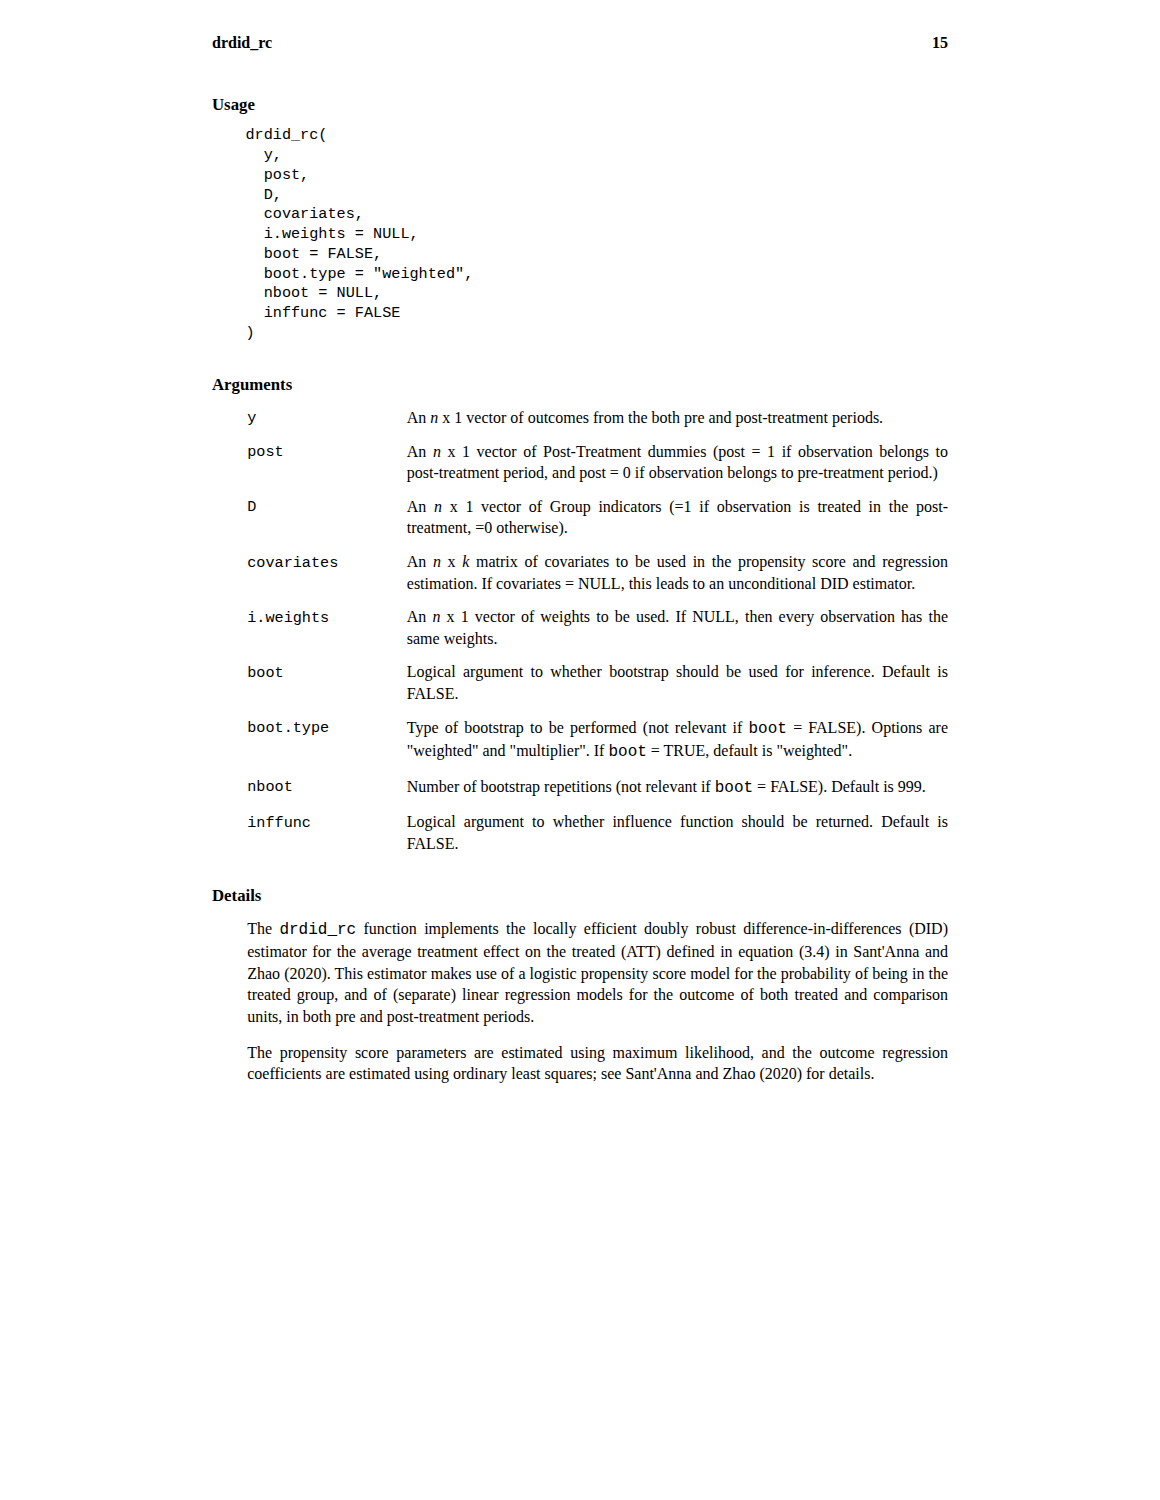drdid_rc 15
Usage
drdid_rc(
  y,
  post,
  D,
  covariates,
  i.weights = NULL,
  boot = FALSE,
  boot.type = "weighted",
  nboot = NULL,
  inffunc = FALSE
)
Arguments
y
An n x 1 vector of outcomes from the both pre and post-treatment periods.
post
An n x 1 vector of Post-Treatment dummies (post = 1 if observation belongs to post-treatment period, and post = 0 if observation belongs to pre-treatment period.)
D
An n x 1 vector of Group indicators (=1 if observation is treated in the post-treatment, =0 otherwise).
covariates
An n x k matrix of covariates to be used in the propensity score and regression estimation. If covariates = NULL, this leads to an unconditional DID estimator.
i.weights
An n x 1 vector of weights to be used. If NULL, then every observation has the same weights.
boot
Logical argument to whether bootstrap should be used for inference. Default is FALSE.
boot.type
Type of bootstrap to be performed (not relevant if boot = FALSE). Options are "weighted" and "multiplier". If boot = TRUE, default is "weighted".
nboot
Number of bootstrap repetitions (not relevant if boot = FALSE). Default is 999.
inffunc
Logical argument to whether influence function should be returned. Default is FALSE.
Details
The drdid_rc function implements the locally efficient doubly robust difference-in-differences (DID) estimator for the average treatment effect on the treated (ATT) defined in equation (3.4) in Sant'Anna and Zhao (2020). This estimator makes use of a logistic propensity score model for the probability of being in the treated group, and of (separate) linear regression models for the outcome of both treated and comparison units, in both pre and post-treatment periods.
The propensity score parameters are estimated using maximum likelihood, and the outcome regression coefficients are estimated using ordinary least squares; see Sant'Anna and Zhao (2020) for details.